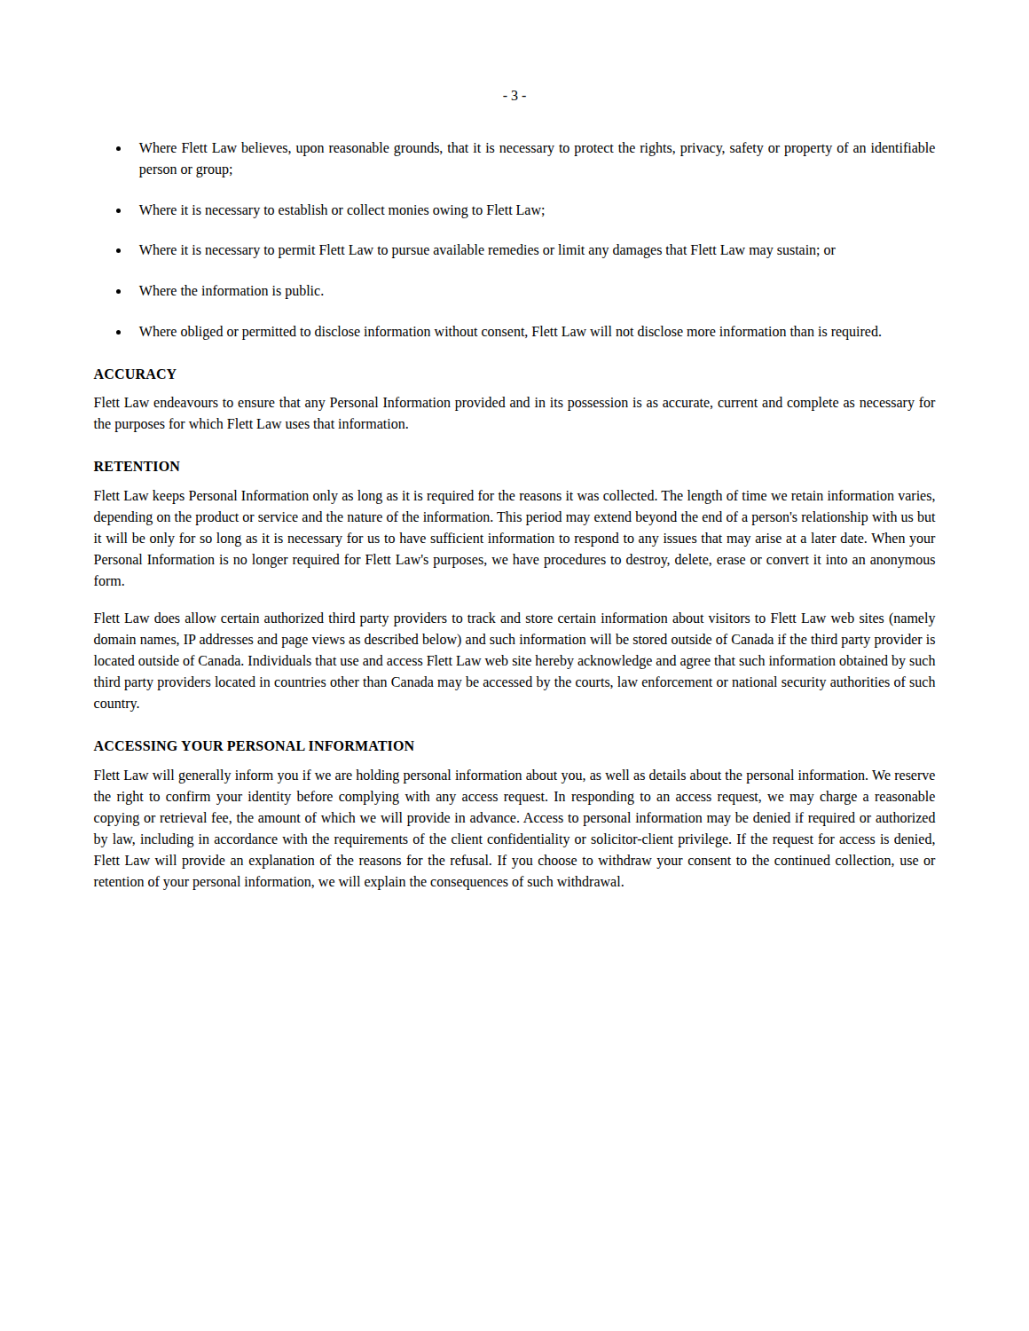- 3 -
Where Flett Law believes, upon reasonable grounds, that it is necessary to protect the rights, privacy, safety or property of an identifiable person or group;
Where it is necessary to establish or collect monies owing to Flett Law;
Where it is necessary to permit Flett Law to pursue available remedies or limit any damages that Flett Law may sustain; or
Where the information is public.
Where obliged or permitted to disclose information without consent, Flett Law will not disclose more information than is required.
ACCURACY
Flett Law endeavours to ensure that any Personal Information provided and in its possession is as accurate, current and complete as necessary for the purposes for which Flett Law uses that information.
RETENTION
Flett Law keeps Personal Information only as long as it is required for the reasons it was collected. The length of time we retain information varies, depending on the product or service and the nature of the information. This period may extend beyond the end of a person's relationship with us but it will be only for so long as it is necessary for us to have sufficient information to respond to any issues that may arise at a later date. When your Personal Information is no longer required for Flett Law's purposes, we have procedures to destroy, delete, erase or convert it into an anonymous form.
Flett Law does allow certain authorized third party providers to track and store certain information about visitors to Flett Law web sites (namely domain names, IP addresses and page views as described below) and such information will be stored outside of Canada if the third party provider is located outside of Canada. Individuals that use and access Flett Law web site hereby acknowledge and agree that such information obtained by such third party providers located in countries other than Canada may be accessed by the courts, law enforcement or national security authorities of such country.
ACCESSING YOUR PERSONAL INFORMATION
Flett Law will generally inform you if we are holding personal information about you, as well as details about the personal information. We reserve the right to confirm your identity before complying with any access request. In responding to an access request, we may charge a reasonable copying or retrieval fee, the amount of which we will provide in advance. Access to personal information may be denied if required or authorized by law, including in accordance with the requirements of the client confidentiality or solicitor-client privilege. If the request for access is denied, Flett Law will provide an explanation of the reasons for the refusal. If you choose to withdraw your consent to the continued collection, use or retention of your personal information, we will explain the consequences of such withdrawal.